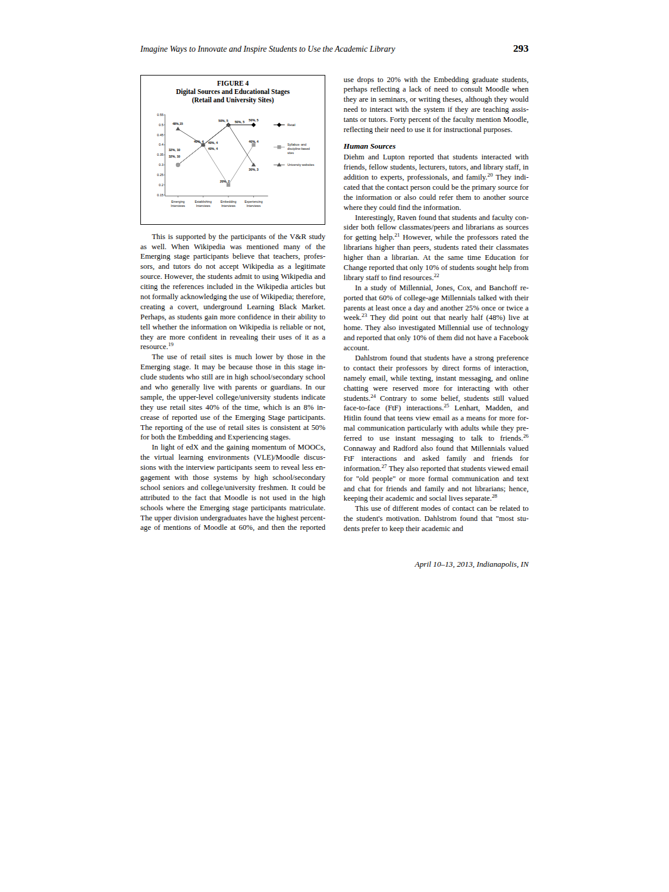Imagine Ways to Innovate and Inspire Students to Use the Academic Library
293
FIGURE 4
Digital Sources and Educational Stages
(Retail and University Sites)
0.55 0.5 0.45 0.4 0.35 0.3 0.25 0.2 0.15 Emerging Interviews Establishing Interviews Embedding Interviews Experiencing Interviews 48%,15 50%, 5 50%, 5 50%, 5 40%, 4 40%, 4 40%, 4 40%, 4 32%, 10 32%, 10 30%, 3 20%, 2 Retail Syllabus- and discipline-based sites University websites
This is supported by the participants of the V&R study as well. When Wikipedia was mentioned many of the Emerging stage participants believe that teachers, professors, and tutors do not accept Wikipedia as a legitimate source. However, the students admit to using Wikipedia and citing the references included in the Wikipedia articles but not formally acknowledging the use of Wikipedia; therefore, creating a covert, underground Learning Black Market. Perhaps, as students gain more confidence in their ability to tell whether the information on Wikipedia is reliable or not, they are more confident in revealing their uses of it as a resource.19
The use of retail sites is much lower by those in the Emerging stage. It may be because those in this stage include students who still are in high school/secondary school and who generally live with parents or guardians. In our sample, the upper-level college/university students indicate they use retail sites 40% of the time, which is an 8% increase of reported use of the Emerging Stage participants. The reporting of the use of retail sites is consistent at 50% for both the Embedding and Experiencing stages.
In light of edX and the gaining momentum of MOOCs, the virtual learning environments (VLE)/Moodle discussions with the interview participants seem to reveal less engagement with those systems by high school/secondary school seniors and college/university freshmen. It could be attributed to the fact that Moodle is not used in the high schools where the Emerging stage participants matriculate. The upper division undergraduates have the highest percentage of mentions of Moodle at 60%, and then the reported use drops to 20% with the Embedding graduate students, perhaps reflecting a lack of need to consult Moodle when they are in seminars, or writing theses, although they would need to interact with the system if they are teaching assistants or tutors. Forty percent of the faculty mention Moodle, reflecting their need to use it for instructional purposes.
Human Sources
Diehm and Lupton reported that students interacted with friends, fellow students, lecturers, tutors, and library staff, in addition to experts, professionals, and family.20 They indicated that the contact person could be the primary source for the information or also could refer them to another source where they could find the information.
Interestingly, Raven found that students and faculty consider both fellow classmates/peers and librarians as sources for getting help.21 However, while the professors rated the librarians higher than peers, students rated their classmates higher than a librarian. At the same time Education for Change reported that only 10% of students sought help from library staff to find resources.22
In a study of Millennial, Jones, Cox, and Banchoff reported that 60% of college-age Millennials talked with their parents at least once a day and another 25% once or twice a week.23 They did point out that nearly half (48%) live at home. They also investigated Millennial use of technology and reported that only 10% of them did not have a Facebook account.
Dahlstrom found that students have a strong preference to contact their professors by direct forms of interaction, namely email, while texting, instant messaging, and online chatting were reserved more for interacting with other students.24 Contrary to some belief, students still valued face-to-face (FtF) interactions.25 Lenhart, Madden, and Hitlin found that teens view email as a means for more formal communication particularly with adults while they preferred to use instant messaging to talk to friends.26 Connaway and Radford also found that Millennials valued FtF interactions and asked family and friends for information.27 They also reported that students viewed email for "old people" or more formal communication and text and chat for friends and family and not librarians; hence, keeping their academic and social lives separate.28
This use of different modes of contact can be related to the student's motivation. Dahlstrom found that "most students prefer to keep their academic and
April 10–13, 2013, Indianapolis, IN